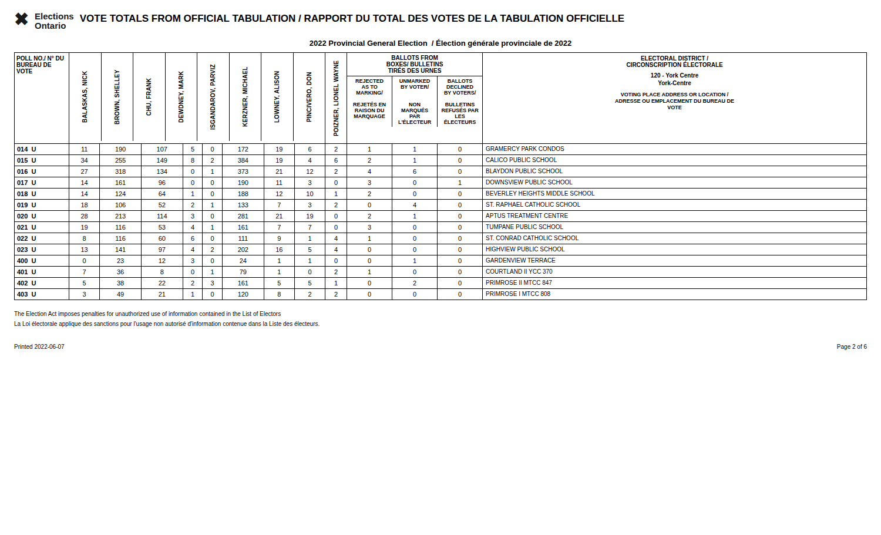✖
Elections Ontario
VOTE TOTALS FROM OFFICIAL TABULATION / RAPPORT DU TOTAL DES VOTES DE LA TABULATION OFFICIELLE
2022 Provincial General Election / Élection générale provinciale de 2022
| POLL NO./ N° DU BUREAU DE VOTE | BALASKAS, NICK BROWN, SHELLEY CHU, FRANK DEWDNEY, MARK ISGANDAROV, PARVIZ KERZNER, MICHAEL LOWNEY, ALISON PINCIVERO, DON | POIZNER, LIONEL WAYNE | BALLOTS FROM BOXES/ BULLETINS TIRÉS DES URNES REJECTED AS TO MARKING/ REJETÉS EN RAISON DU MARQUAGE UNMARKED BY VOTER/ NON MARQUÉS PAR L'ÉLECTEUR BALLOTS DECLINED BY VOTERS/ BULLETINS REFUSÉS PAR LES ÉLECTEURS | ELECTORAL DISTRICT / CIRCONSCRIPTION ÉLECTORALE 120 - York Centre York-Centre VOTING PLACE ADDRESS OR LOCATION / ADRESSE OU EMPLACEMENT DU BUREAU DE VOTE |
| --- | --- | --- | --- | --- |
| 014 U | 11 | 190 | 107 | 5 | 0 | 172 | 19 | 6 | 2 | 1 1 0 | GRAMERCY PARK CONDOS |
| 015 U | 34 | 255 | 149 | 8 | 2 | 384 | 19 | 4 | 6 | 2 1 0 | CALICO PUBLIC SCHOOL |
| 016 U | 27 | 318 | 134 | 0 | 1 | 373 | 21 | 12 | 2 | 4 6 0 | BLAYDON PUBLIC SCHOOL |
| 017 U | 14 | 161 | 96 | 0 | 0 | 190 | 11 | 3 | 0 | 3 0 1 | DOWNSVIEW PUBLIC SCHOOL |
| 018 U | 14 | 124 | 64 | 1 | 0 | 188 | 12 | 10 | 1 | 2 0 0 | BEVERLEY HEIGHTS MIDDLE SCHOOL |
| 019 U | 18 | 106 | 52 | 2 | 1 | 133 | 7 | 3 | 2 | 0 4 0 | ST. RAPHAEL CATHOLIC SCHOOL |
| 020 U | 28 | 213 | 114 | 3 | 0 | 281 | 21 | 19 | 0 | 2 1 0 | APTUS TREATMENT CENTRE |
| 021 U | 19 | 116 | 53 | 4 | 1 | 161 | 7 | 7 | 0 | 3 0 0 | TUMPANE PUBLIC SCHOOL |
| 022 U | 8 | 116 | 60 | 6 | 0 | 111 | 9 | 1 | 4 | 1 0 0 | ST. CONRAD CATHOLIC SCHOOL |
| 023 U | 13 | 141 | 97 | 4 | 2 | 202 | 16 | 5 | 4 | 0 0 0 | HIGHVIEW PUBLIC SCHOOL |
| 400 U | 0 | 23 | 12 | 3 | 0 | 24 | 1 | 1 | 0 | 0 1 0 | GARDENVIEW TERRACE |
| 401 U | 7 | 36 | 8 | 0 | 1 | 79 | 1 | 0 | 2 | 1 0 0 | COURTLAND II YCC 370 |
| 402 U | 5 | 38 | 22 | 2 | 3 | 161 | 5 | 5 | 1 | 0 2 0 | PRIMROSE II MTCC 847 |
| 403 U | 3 | 49 | 21 | 1 | 0 | 120 | 8 | 2 | 2 | 0 0 0 | PRIMROSE I MTCC 808 |
The Election Act imposes penalties for unauthorized use of information contained in the List of Electors
La Loi électorale applique des sanctions pour l'usage non autorisé d'information contenue dans la Liste des électeurs.
Printed 2022-06-07
Page 2 of 6